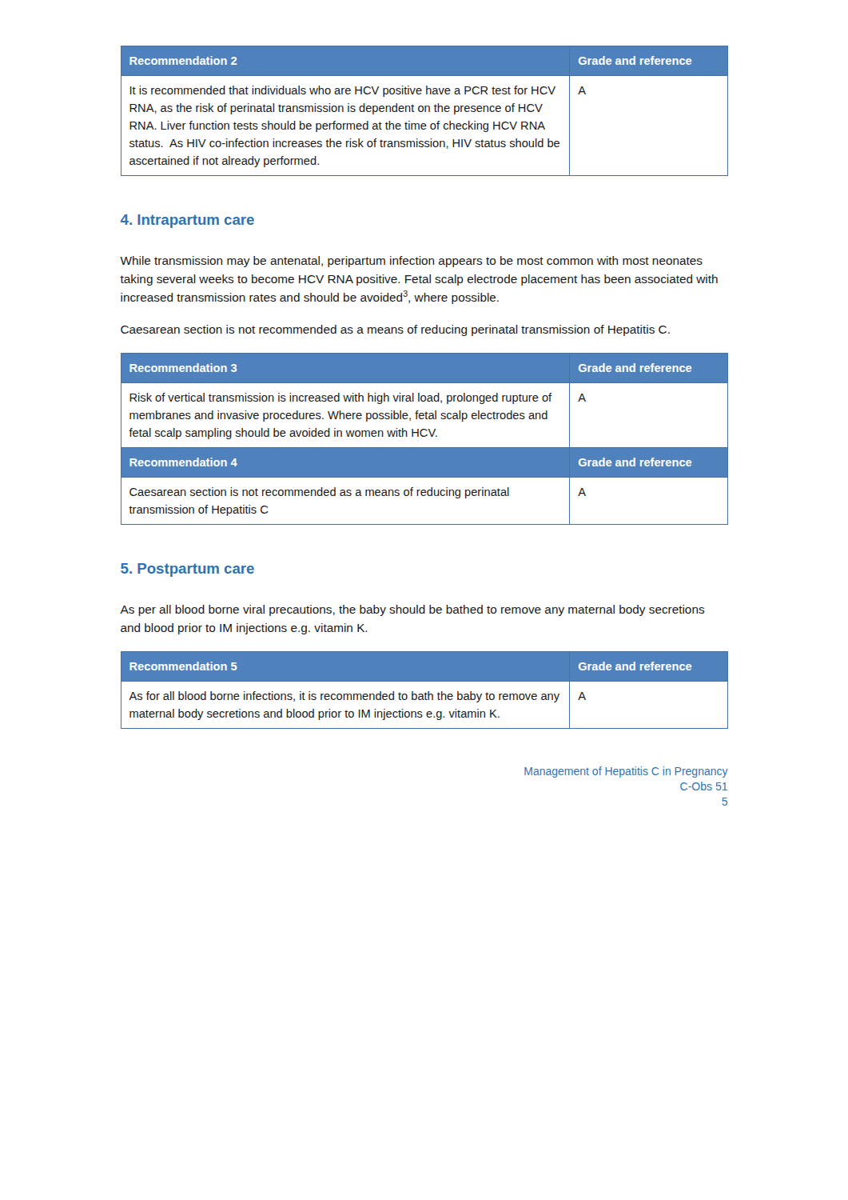| Recommendation 2 | Grade and reference |
| --- | --- |
| It is recommended that individuals who are HCV positive have a PCR test for HCV RNA, as the risk of perinatal transmission is dependent on the presence of HCV RNA. Liver function tests should be performed at the time of checking HCV RNA status. As HIV co-infection increases the risk of transmission, HIV status should be ascertained if not already performed. | A |
4. Intrapartum care
While transmission may be antenatal, peripartum infection appears to be most common with most neonates taking several weeks to become HCV RNA positive. Fetal scalp electrode placement has been associated with increased transmission rates and should be avoided3, where possible.
Caesarean section is not recommended as a means of reducing perinatal transmission of Hepatitis C.
| Recommendation 3 | Grade and reference |
| --- | --- |
| Risk of vertical transmission is increased with high viral load, prolonged rupture of membranes and invasive procedures. Where possible, fetal scalp electrodes and fetal scalp sampling should be avoided in women with HCV. | A |
| Recommendation 4 | Grade and reference |
| Caesarean section is not recommended as a means of reducing perinatal transmission of Hepatitis C | A |
5. Postpartum care
As per all blood borne viral precautions, the baby should be bathed to remove any maternal body secretions and blood prior to IM injections e.g. vitamin K.
| Recommendation 5 | Grade and reference |
| --- | --- |
| As for all blood borne infections, it is recommended to bath the baby to remove any maternal body secretions and blood prior to IM injections e.g. vitamin K. | A |
Management of Hepatitis C in Pregnancy
C-Obs 51
5